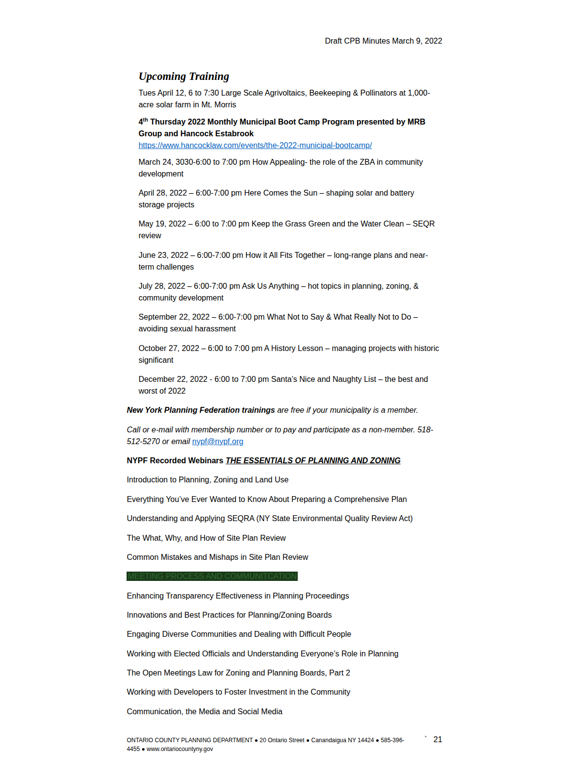Draft CPB Minutes March 9, 2022
Upcoming Training
Tues April 12, 6 to 7:30 Large Scale Agrivoltaics, Beekeeping & Pollinators at 1,000-acre solar farm in Mt. Morris
4th Thursday 2022 Monthly Municipal Boot Camp Program presented by MRB Group and Hancock Estabrook
https://www.hancocklaw.com/events/the-2022-municipal-bootcamp/
March 24, 3030-6:00 to 7:00 pm How Appealing- the role of the ZBA in community development
April 28, 2022 – 6:00-7:00 pm Here Comes the Sun – shaping solar and battery storage projects
May 19, 2022 – 6:00 to 7:00 pm Keep the Grass Green and the Water Clean – SEQR review
June 23, 2022 – 6:00-7:00 pm How it All Fits Together – long-range plans and near-term challenges
July 28, 2022 – 6:00-7:00 pm Ask Us Anything – hot topics in planning, zoning, & community development
September 22, 2022 – 6:00-7:00 pm What Not to Say & What Really Not to Do – avoiding sexual harassment
October 27, 2022 – 6:00 to 7:00 pm A History Lesson – managing projects with historic significant
December 22, 2022 - 6:00 to 7:00 pm Santa’s Nice and Naughty List – the best and worst of 2022
New York Planning Federation trainings are free if your municipality is a member.
Call or e-mail with membership number or to pay and participate as a non-member. 518-512-5270 or email nypf@nypf.org
NYPF Recorded Webinars THE ESSENTIALS OF PLANNING AND ZONING
Introduction to Planning, Zoning and Land Use
Everything You’ve Ever Wanted to Know About Preparing a Comprehensive Plan
Understanding and Applying SEQRA (NY State Environmental Quality Review Act)
The What, Why, and How of Site Plan Review
Common Mistakes and Mishaps in Site Plan Review
MEETING PROCESS AND COMMUNITCATION
Enhancing Transparency Effectiveness in Planning Proceedings
Innovations and Best Practices for Planning/Zoning Boards
Engaging Diverse Communities and Dealing with Difficult People
Working with Elected Officials and Understanding Everyone’s Role in Planning
The Open Meetings Law for Zoning and Planning Boards, Part 2
Working with Developers to Foster Investment in the Community
Communication, the Media and Social Media
ONTARIO COUNTY PLANNING DEPARTMENT ● 20 Ontario Street ● Canandaigua NY 14424 ● 585-396-4455 ● www.ontariocountyny.gov
` 21